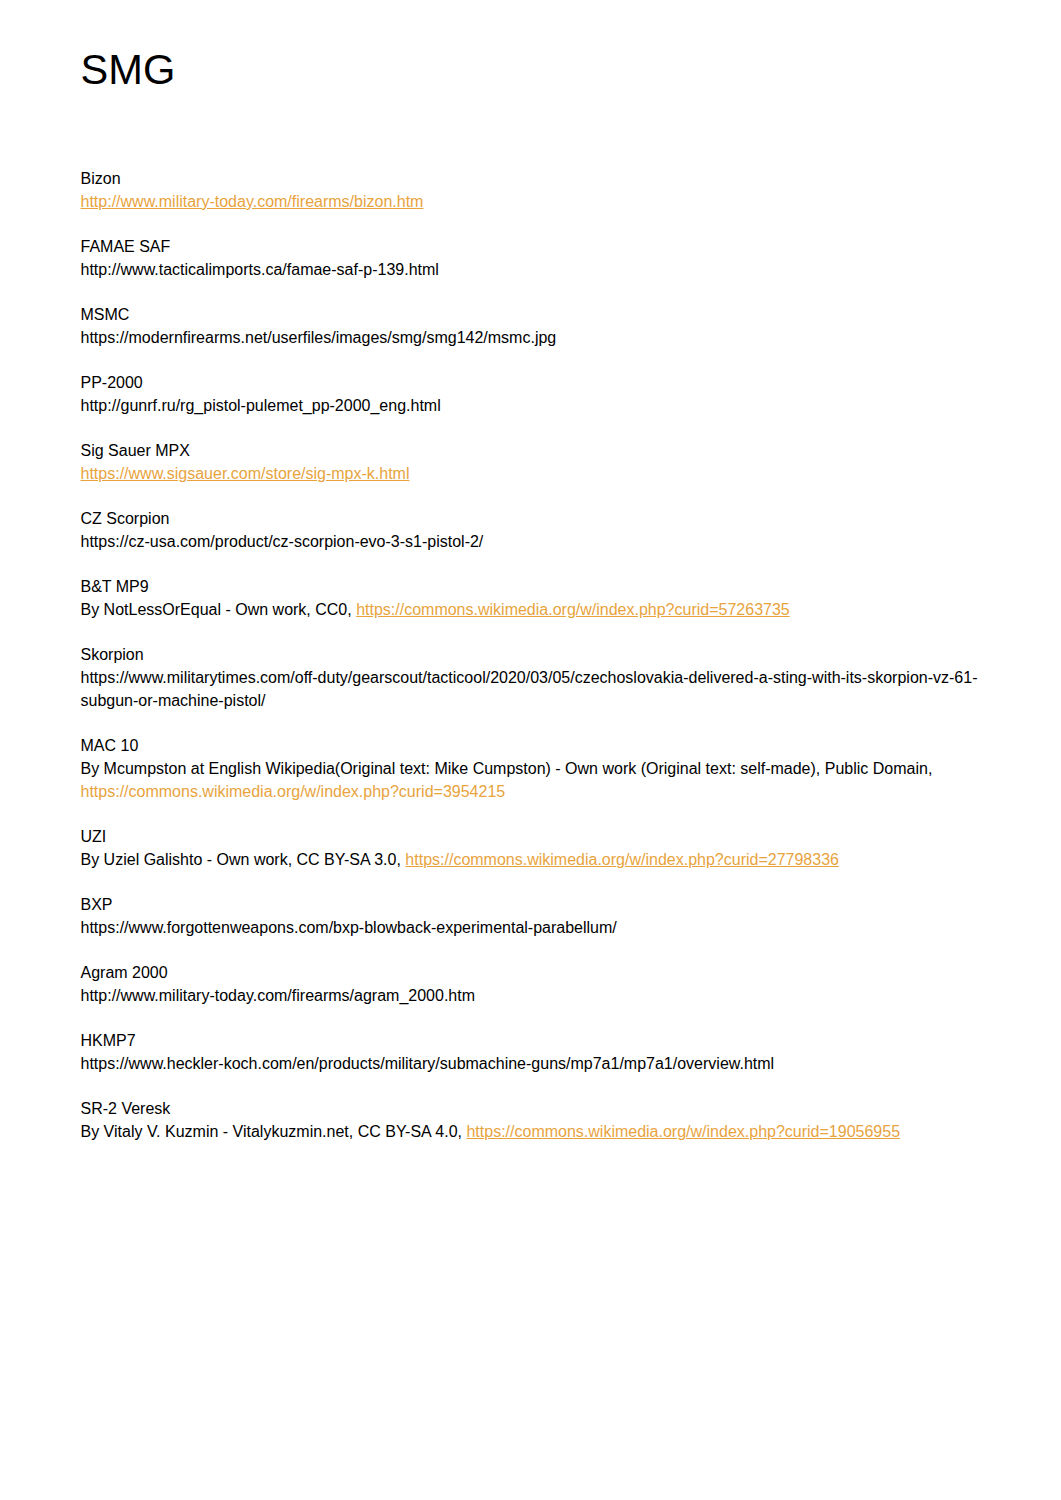SMG
Bizon http://www.military-today.com/firearms/bizon.htm
FAMAE SAF http://www.tacticalimports.ca/famae-saf-p-139.html
MSMC https://modernfirearms.net/userfiles/images/smg/smg142/msmc.jpg
PP-2000 http://gunrf.ru/rg_pistol-pulemet_pp-2000_eng.html
Sig Sauer MPX https://www.sigsauer.com/store/sig-mpx-k.html
CZ Scorpion https://cz-usa.com/product/cz-scorpion-evo-3-s1-pistol-2/
B&T MP9 By NotLessOrEqual - Own work, CC0, https://commons.wikimedia.org/w/index.php?curid=57263735
Skorpion https://www.militarytimes.com/off-duty/gearscout/tacticool/2020/03/05/czechoslovakia-delivered-a-sting-with-its-skorpion-vz-61-subgun-or-machine-pistol/
MAC 10 By Mcumpston at English Wikipedia(Original text: Mike Cumpston) - Own work (Original text: self-made), Public Domain, https://commons.wikimedia.org/w/index.php?curid=3954215
UZI By Uziel Galishto - Own work, CC BY-SA 3.0, https://commons.wikimedia.org/w/index.php?curid=27798336
BXP https://www.forgottenweapons.com/bxp-blowback-experimental-parabellum/
Agram 2000 http://www.military-today.com/firearms/agram_2000.htm
HKMP7 https://www.heckler-koch.com/en/products/military/submachine-guns/mp7a1/mp7a1/overview.html
SR-2 Veresk By Vitaly V. Kuzmin - Vitalykuzmin.net, CC BY-SA 4.0, https://commons.wikimedia.org/w/index.php?curid=19056955